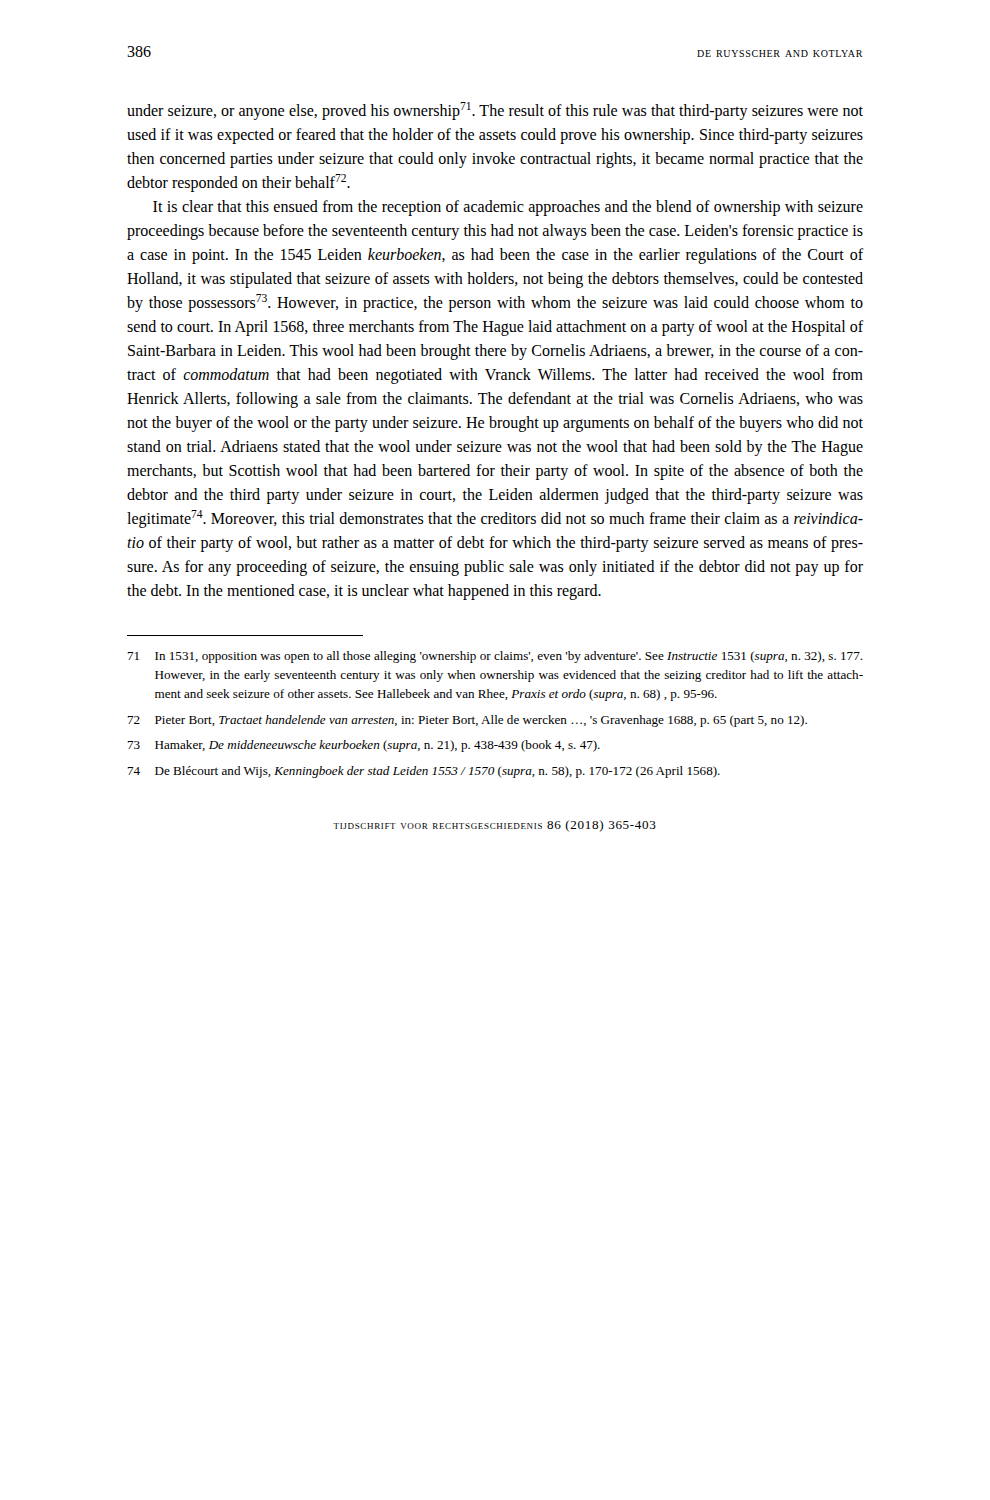386 de ruysscher and kotlyar
under seizure, or anyone else, proved his ownership71. The result of this rule was that third-party seizures were not used if it was expected or feared that the holder of the assets could prove his ownership. Since third-party seizures then concerned parties under seizure that could only invoke contractual rights, it became normal practice that the debtor responded on their behalf72.
It is clear that this ensued from the reception of academic approaches and the blend of ownership with seizure proceedings because before the seventeenth century this had not always been the case. Leiden's forensic practice is a case in point. In the 1545 Leiden keurboeken, as had been the case in the earlier regulations of the Court of Holland, it was stipulated that seizure of assets with holders, not being the debtors themselves, could be contested by those possessors73. However, in practice, the person with whom the seizure was laid could choose whom to send to court. In April 1568, three merchants from The Hague laid attachment on a party of wool at the Hospital of Saint-Barbara in Leiden. This wool had been brought there by Cornelis Adriaens, a brewer, in the course of a contract of commodatum that had been negotiated with Vranck Willems. The latter had received the wool from Henrick Allerts, following a sale from the claimants. The defendant at the trial was Cornelis Adriaens, who was not the buyer of the wool or the party under seizure. He brought up arguments on behalf of the buyers who did not stand on trial. Adriaens stated that the wool under seizure was not the wool that had been sold by the The Hague merchants, but Scottish wool that had been bartered for their party of wool. In spite of the absence of both the debtor and the third party under seizure in court, the Leiden aldermen judged that the third-party seizure was legitimate74. Moreover, this trial demonstrates that the creditors did not so much frame their claim as a reivindicatio of their party of wool, but rather as a matter of debt for which the third-party seizure served as means of pressure. As for any proceeding of seizure, the ensuing public sale was only initiated if the debtor did not pay up for the debt. In the mentioned case, it is unclear what happened in this regard.
71 In 1531, opposition was open to all those alleging 'ownership or claims', even 'by adventure'. See Instructie 1531 (supra, n. 32), s. 177. However, in the early seventeenth century it was only when ownership was evidenced that the seizing creditor had to lift the attachment and seek seizure of other assets. See Hallebeek and van Rhee, Praxis et ordo (supra, n. 68) , p. 95-96.
72 Pieter Bort, Tractaet handelende van arresten, in: Pieter Bort, Alle de wercken …, 's Gravenhage 1688, p. 65 (part 5, no 12).
73 Hamaker, De middeneeuwsche keurboeken (supra, n. 21), p. 438-439 (book 4, s. 47).
74 De Blécourt and Wijs, Kenningboek der stad Leiden 1553 / 1570 (supra, n. 58), p. 170-172 (26 April 1568).
tijdschrift voor rechtsgeschiedenis 86 (2018) 365-403